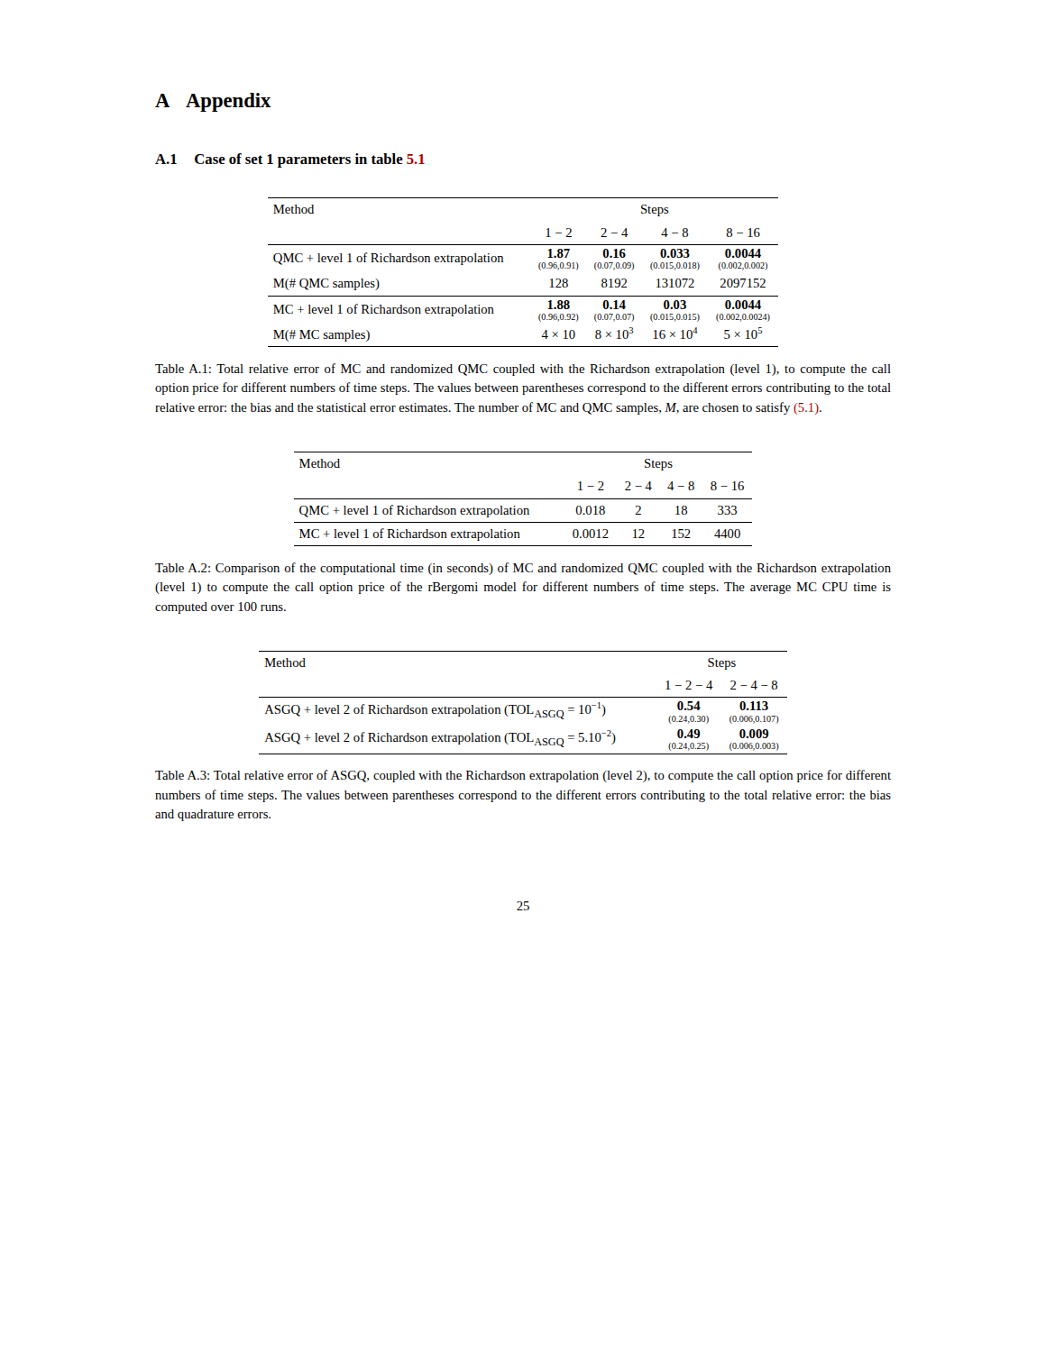AAppendix
A.1 Case of set 1 parameters in table 5.1
| Method | Steps |
| --- | --- |
| | 1 − 2 | 2 − 4 | 4 − 8 | 8 − 16 |
| QMC + level 1 of Richardson extrapolation | 1.87 (0.96,0.91) | 0.16 (0.07,0.09) | 0.033 (0.015,0.018) | 0.0044 (0.002,0.002) |
| M(# QMC samples) | 128 | 8192 | 131072 | 2097152 |
| MC + level 1 of Richardson extrapolation | 1.88 (0.96,0.92) | 0.14 (0.07,0.07) | 0.03 (0.015,0.015) | 0.0044 (0.002,0.0024) |
| M(# MC samples) | 4 × 10 | 8 × 10 3 | 16 × 10 4 | 5 × 10 5 |
Table A.1: Total relative error of MC and randomized QMC coupled with the Richardson extrapolation (level 1), to compute the call option price for different numbers of time steps. The values between parentheses correspond to the different errors contributing to the total relative error: the bias and the statistical error estimates. The number of MC and QMC samples, M, are chosen to satisfy (5.1).
| Method | Steps |
| --- | --- |
| | 1 − 2 | 2 − 4 | 4 − 8 | 8 − 16 |
| QMC + level 1 of Richardson extrapolation | 0.018 | 2 | 18 | 333 |
| MC + level 1 of Richardson extrapolation | 0.0012 | 12 | 152 | 4400 |
Table A.2: Comparison of the computational time (in seconds) of MC and randomized QMC coupled with the Richardson extrapolation (level 1) to compute the call option price of the rBergomi model for different numbers of time steps. The average MC CPU time is computed over 100 runs.
| Method | Steps |
| --- | --- |
| | 1 − 2 − 4 | 2 − 4 − 8 |
| ASGQ + level 2 of Richardson extrapolation (TOL ASGQ = 10 −1 ) | 0.54 (0.24,0.30) | 0.113 (0.006,0.107) |
| ASGQ + level 2 of Richardson extrapolation (TOL ASGQ = 5.10 −2 ) | 0.49 (0.24,0.25) | 0.009 (0.006,0.003) |
Table A.3: Total relative error of ASGQ, coupled with the Richardson extrapolation (level 2), to compute the call option price for different numbers of time steps. The values between parentheses correspond to the different errors contributing to the total relative error: the bias and quadrature errors.
25